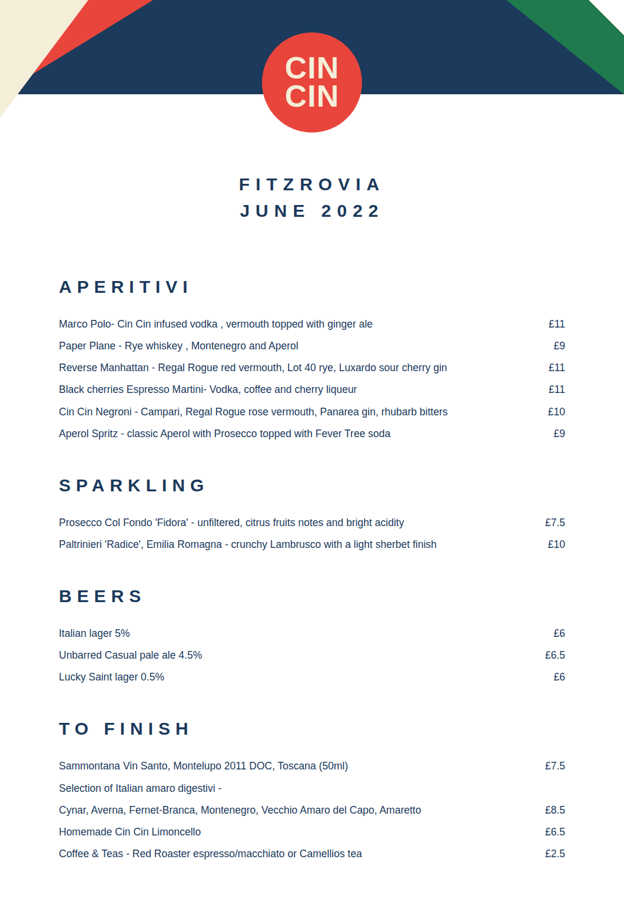CIN CIN
FITZROVIA
JUNE 2022
APERITIVI
Marco Polo- Cin Cin infused vodka , vermouth topped with ginger ale£11
Paper Plane - Rye whiskey , Montenegro and Aperol£9
Reverse Manhattan - Regal Rogue red vermouth, Lot 40 rye, Luxardo sour cherry gin£11
Black cherries Espresso Martini- Vodka, coffee and cherry liqueur£11
Cin Cin Negroni - Campari, Regal Rogue rose vermouth, Panarea gin, rhubarb bitters£10
Aperol Spritz - classic Aperol with Prosecco topped with Fever Tree soda£9
SPARKLING
Prosecco Col Fondo 'Fidora' - unfiltered, citrus fruits notes and bright acidity£7.5
Paltrinieri 'Radice', Emilia Romagna - crunchy Lambrusco with a light sherbet finish£10
BEERS
Italian lager 5%£6
Unbarred Casual pale ale 4.5%£6.5
Lucky Saint lager 0.5%£6
TO FINISH
Sammontana Vin Santo, Montelupo 2011 DOC, Toscana (50ml)£7.5
Selection of Italian amaro digestivi -
Cynar, Averna, Fernet-Branca, Montenegro, Vecchio Amaro del Capo, Amaretto£8.5
Homemade Cin Cin Limoncello£6.5
Coffee & Teas - Red Roaster espresso/macchiato or Camellios tea£2.5